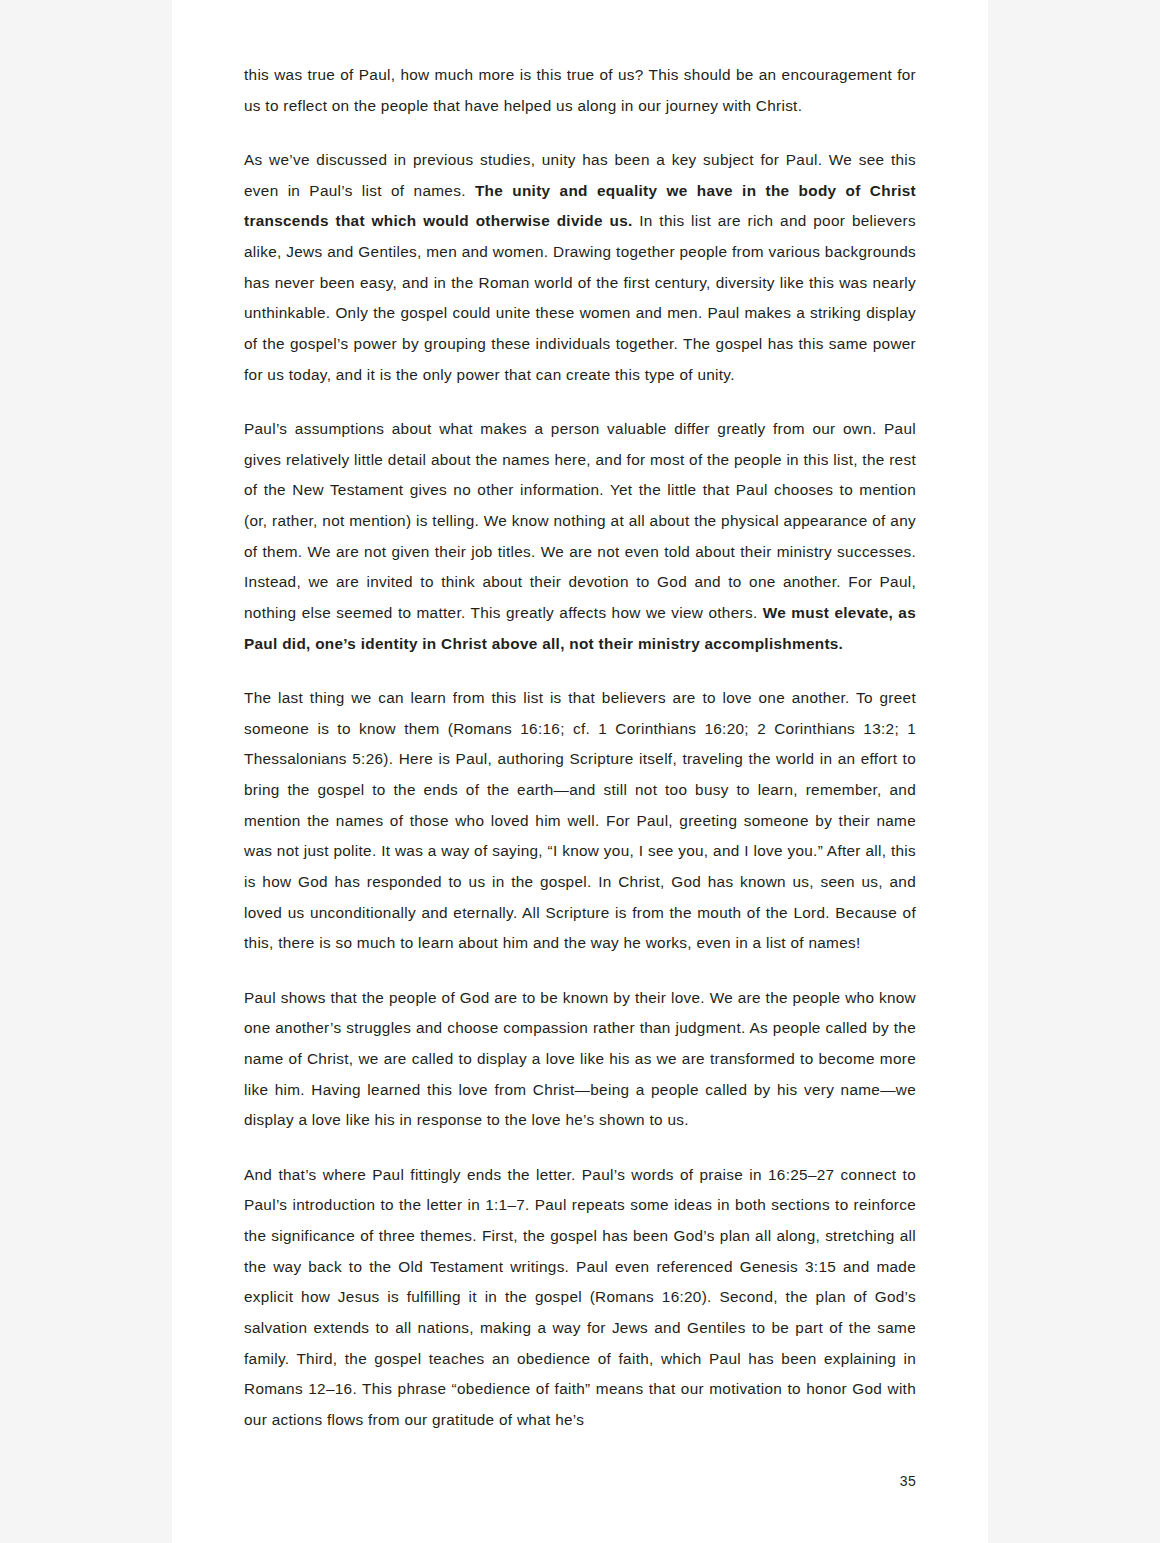this was true of Paul, how much more is this true of us? This should be an encouragement for us to reflect on the people that have helped us along in our journey with Christ.
As we’ve discussed in previous studies, unity has been a key subject for Paul. We see this even in Paul’s list of names. The unity and equality we have in the body of Christ transcends that which would otherwise divide us. In this list are rich and poor believers alike, Jews and Gentiles, men and women. Drawing together people from various backgrounds has never been easy, and in the Roman world of the first century, diversity like this was nearly unthinkable. Only the gospel could unite these women and men. Paul makes a striking display of the gospel’s power by grouping these individuals together. The gospel has this same power for us today, and it is the only power that can create this type of unity.
Paul’s assumptions about what makes a person valuable differ greatly from our own. Paul gives relatively little detail about the names here, and for most of the people in this list, the rest of the New Testament gives no other information. Yet the little that Paul chooses to mention (or, rather, not mention) is telling. We know nothing at all about the physical appearance of any of them. We are not given their job titles. We are not even told about their ministry successes. Instead, we are invited to think about their devotion to God and to one another. For Paul, nothing else seemed to matter. This greatly affects how we view others. We must elevate, as Paul did, one’s identity in Christ above all, not their ministry accomplishments.
The last thing we can learn from this list is that believers are to love one another. To greet someone is to know them (Romans 16:16; cf. 1 Corinthians 16:20; 2 Corinthians 13:2; 1 Thessalonians 5:26). Here is Paul, authoring Scripture itself, traveling the world in an effort to bring the gospel to the ends of the earth—and still not too busy to learn, remember, and mention the names of those who loved him well. For Paul, greeting someone by their name was not just polite. It was a way of saying, “I know you, I see you, and I love you.” After all, this is how God has responded to us in the gospel. In Christ, God has known us, seen us, and loved us unconditionally and eternally. All Scripture is from the mouth of the Lord. Because of this, there is so much to learn about him and the way he works, even in a list of names!
Paul shows that the people of God are to be known by their love. We are the people who know one another’s struggles and choose compassion rather than judgment. As people called by the name of Christ, we are called to display a love like his as we are transformed to become more like him. Having learned this love from Christ—being a people called by his very name—we display a love like his in response to the love he’s shown to us.
And that’s where Paul fittingly ends the letter. Paul’s words of praise in 16:25–27 connect to Paul’s introduction to the letter in 1:1–7. Paul repeats some ideas in both sections to reinforce the significance of three themes. First, the gospel has been God’s plan all along, stretching all the way back to the Old Testament writings. Paul even referenced Genesis 3:15 and made explicit how Jesus is fulfilling it in the gospel (Romans 16:20). Second, the plan of God’s salvation extends to all nations, making a way for Jews and Gentiles to be part of the same family. Third, the gospel teaches an obedience of faith, which Paul has been explaining in Romans 12–16. This phrase “obedience of faith” means that our motivation to honor God with our actions flows from our gratitude of what he’s
35